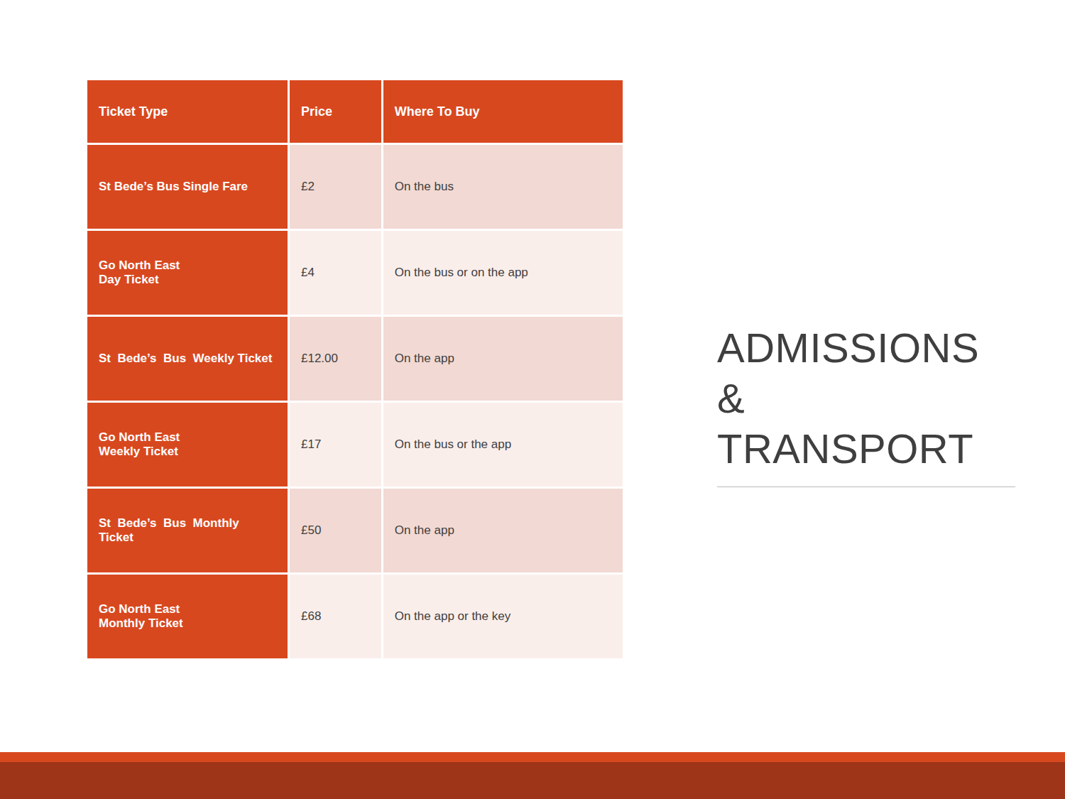| Ticket Type | Price | Where To Buy |
| --- | --- | --- |
| St Bede’s Bus Single Fare | £2 | On the bus |
| Go North East Day Ticket | £4 | On the bus or on the app |
| St Bede’s Bus Weekly Ticket | £12.00 | On the app |
| Go North East Weekly Ticket | £17 | On the bus or the app |
| St Bede’s Bus Monthly Ticket | £50 | On the app |
| Go North East Monthly Ticket | £68 | On the app or the key |
ADMISSIONS
&
TRANSPORT